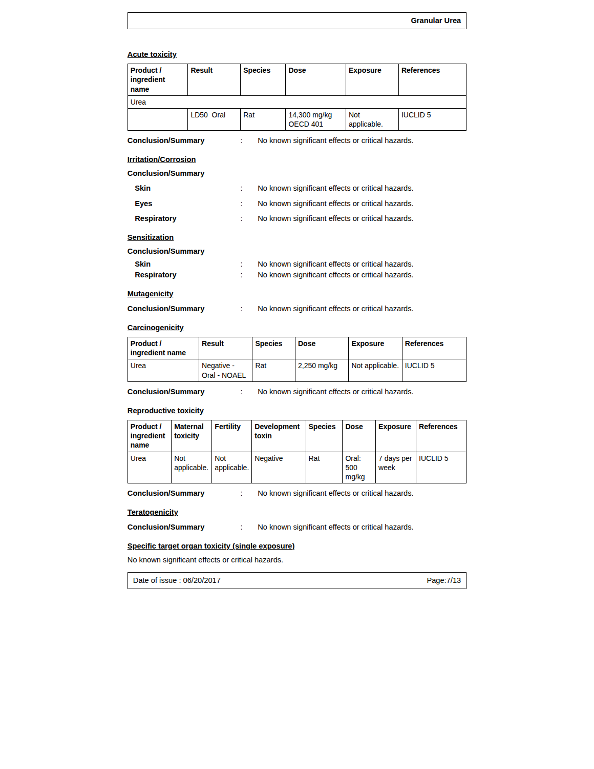Granular Urea
Acute toxicity
| Product / ingredient name | Result | Species | Dose | Exposure | References |
| --- | --- | --- | --- | --- | --- |
| Urea |
| | LD50 Oral | Rat | 14,300 mg/kg OECD 401 | Not applicable. | IUCLID 5 |
Conclusion/Summary
:
No known significant effects or critical hazards.
Irritation/Corrosion
Conclusion/Summary
Skin
:
No known significant effects or critical hazards.
Eyes
:
No known significant effects or critical hazards.
Respiratory
:
No known significant effects or critical hazards.
Sensitization
Conclusion/Summary
Skin
:
No known significant effects or critical hazards.
Respiratory
:
No known significant effects or critical hazards.
Mutagenicity
Conclusion/Summary
:
No known significant effects or critical hazards.
Carcinogenicity
| Product / ingredient name | Result | Species | Dose | Exposure | References |
| --- | --- | --- | --- | --- | --- |
| Urea | Negative - Oral - NOAEL | Rat | 2,250 mg/kg | Not applicable. | IUCLID 5 |
Conclusion/Summary
:
No known significant effects or critical hazards.
Reproductive toxicity
| Product / ingredient name | Maternal toxicity | Fertility | Development toxin | Species | Dose | Exposure | References |
| --- | --- | --- | --- | --- | --- | --- | --- |
| Urea | Not applicable. | Not applicable. | Negative | Rat | Oral: 500 mg/kg | 7 days per week | IUCLID 5 |
Conclusion/Summary
:
No known significant effects or critical hazards.
Teratogenicity
Conclusion/Summary
:
No known significant effects or critical hazards.
Specific target organ toxicity (single exposure)
No known significant effects or critical hazards.
Date of issue : 06/20/2017 Page:7/13